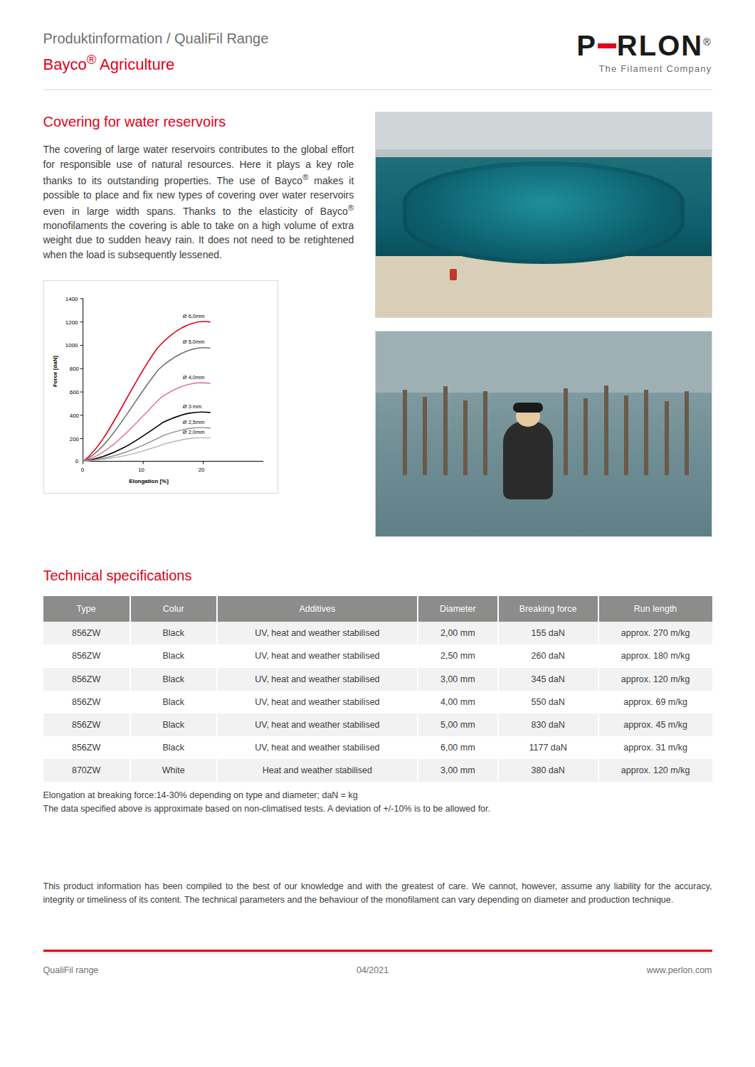Produktinformation / QualiFil Range
Bayco® Agriculture
P RLON®
The Filament Company
Covering for water reservoirs
The covering of large water reservoirs contributes to the global effort for responsible use of natural resources. Here it plays a key role thanks to its outstanding properties. The use of Bayco® makes it possible to place and fix new types of covering over water reservoirs even in large width spans. Thanks to the elasticity of Bayco® monofilaments the covering is able to take on a high volume of extra weight due to sudden heavy rain. It does not need to be retightened when the load is subsequently lessened.
1400 1200 1000 800 600 400 200 0 0 10 20 Force [daN] Elongation [%] Ø 6,0mm Ø 5,0mm Ø 4,0mm Ø 3 mm Ø 2,5mm Ø 2,0mm
Technical specifications
| Type | Colur | Additives | Diameter | Breaking force | Run length |
| --- | --- | --- | --- | --- | --- |
| 856ZW | Black | UV, heat and weather stabilised | 2,00 mm | 155 daN | approx. 270 m/kg |
| 856ZW | Black | UV, heat and weather stabilised | 2,50 mm | 260 daN | approx. 180 m/kg |
| 856ZW | Black | UV, heat and weather stabilised | 3,00 mm | 345 daN | approx. 120 m/kg |
| 856ZW | Black | UV, heat and weather stabilised | 4,00 mm | 550 daN | approx. 69 m/kg |
| 856ZW | Black | UV, heat and weather stabilised | 5,00 mm | 830 daN | approx. 45 m/kg |
| 856ZW | Black | UV, heat and weather stabilised | 6,00 mm | 1177 daN | approx. 31 m/kg |
| 870ZW | White | Heat and weather stabilised | 3,00 mm | 380 daN | approx. 120 m/kg |
Elongation at breaking force:14-30% depending on type and diameter; daN = kg
The data specified above is approximate based on non-climatised tests. A deviation of +/-10% is to be allowed for.
This product information has been compiled to the best of our knowledge and with the greatest of care. We cannot, however, assume any liability for the accuracy, integrity or timeliness of its content. The technical parameters and the behaviour of the monofilament can vary depending on diameter and production technique.
QualiFil range 04/2021 www.perlon.com